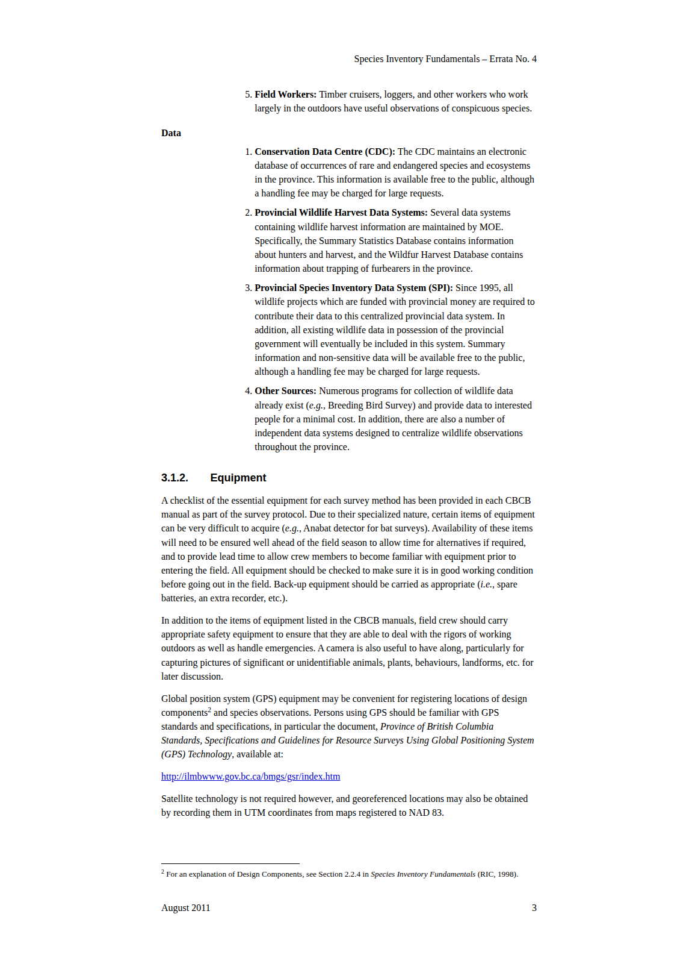Species Inventory Fundamentals – Errata No. 4
Field Workers: Timber cruisers, loggers, and other workers who work largely in the outdoors have useful observations of conspicuous species.
Data
Conservation Data Centre (CDC): The CDC maintains an electronic database of occurrences of rare and endangered species and ecosystems in the province. This information is available free to the public, although a handling fee may be charged for large requests.
Provincial Wildlife Harvest Data Systems: Several data systems containing wildlife harvest information are maintained by MOE. Specifically, the Summary Statistics Database contains information about hunters and harvest, and the Wildfur Harvest Database contains information about trapping of furbearers in the province.
Provincial Species Inventory Data System (SPI): Since 1995, all wildlife projects which are funded with provincial money are required to contribute their data to this centralized provincial data system. In addition, all existing wildlife data in possession of the provincial government will eventually be included in this system. Summary information and non-sensitive data will be available free to the public, although a handling fee may be charged for large requests.
Other Sources: Numerous programs for collection of wildlife data already exist (e.g., Breeding Bird Survey) and provide data to interested people for a minimal cost. In addition, there are also a number of independent data systems designed to centralize wildlife observations throughout the province.
3.1.2. Equipment
A checklist of the essential equipment for each survey method has been provided in each CBCB manual as part of the survey protocol. Due to their specialized nature, certain items of equipment can be very difficult to acquire (e.g., Anabat detector for bat surveys). Availability of these items will need to be ensured well ahead of the field season to allow time for alternatives if required, and to provide lead time to allow crew members to become familiar with equipment prior to entering the field. All equipment should be checked to make sure it is in good working condition before going out in the field. Back-up equipment should be carried as appropriate (i.e., spare batteries, an extra recorder, etc.).
In addition to the items of equipment listed in the CBCB manuals, field crew should carry appropriate safety equipment to ensure that they are able to deal with the rigors of working outdoors as well as handle emergencies. A camera is also useful to have along, particularly for capturing pictures of significant or unidentifiable animals, plants, behaviours, landforms, etc. for later discussion.
Global position system (GPS) equipment may be convenient for registering locations of design components2 and species observations. Persons using GPS should be familiar with GPS standards and specifications, in particular the document, Province of British Columbia Standards, Specifications and Guidelines for Resource Surveys Using Global Positioning System (GPS) Technology, available at:
http://ilmbwww.gov.bc.ca/bmgs/gsr/index.htm
Satellite technology is not required however, and georeferenced locations may also be obtained by recording them in UTM coordinates from maps registered to NAD 83.
2 For an explanation of Design Components, see Section 2.2.4 in Species Inventory Fundamentals (RIC, 1998).
August 2011 3